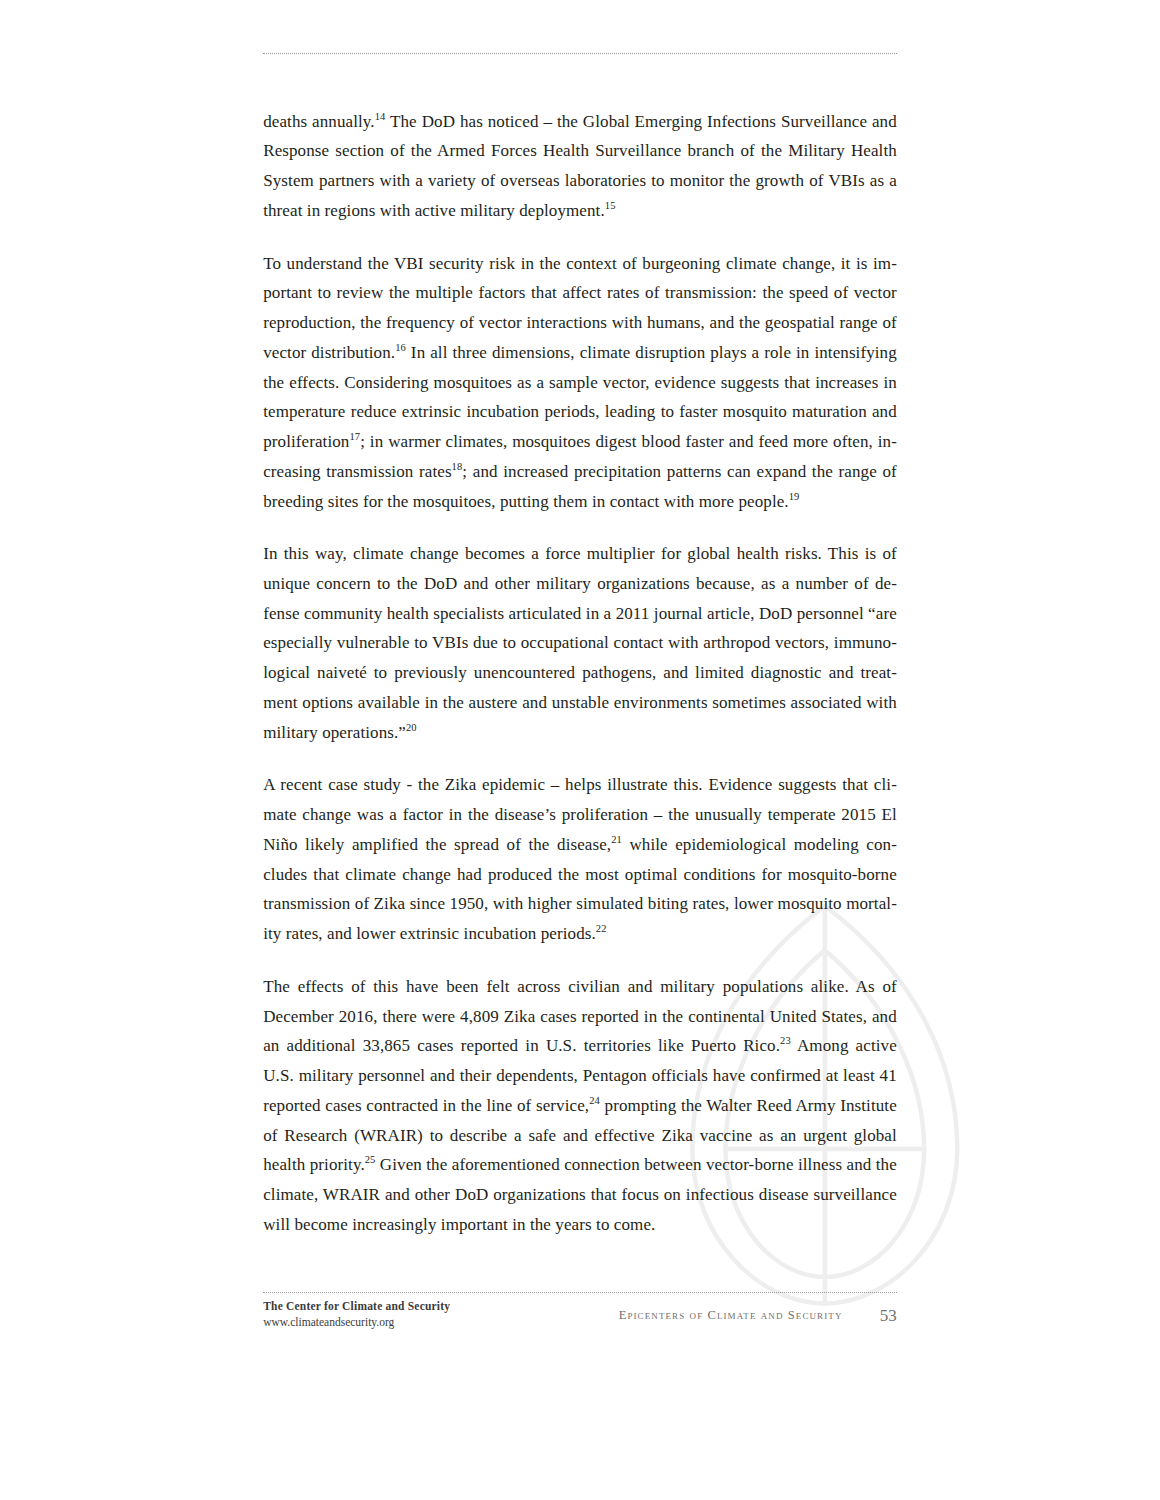deaths annually.14 The DoD has noticed – the Global Emerging Infections Surveillance and Response section of the Armed Forces Health Surveillance branch of the Military Health System partners with a variety of overseas laboratories to monitor the growth of VBIs as a threat in regions with active military deployment.15
To understand the VBI security risk in the context of burgeoning climate change, it is important to review the multiple factors that affect rates of transmission: the speed of vector reproduction, the frequency of vector interactions with humans, and the geospatial range of vector distribution.16 In all three dimensions, climate disruption plays a role in intensifying the effects. Considering mosquitoes as a sample vector, evidence suggests that increases in temperature reduce extrinsic incubation periods, leading to faster mosquito maturation and proliferation17; in warmer climates, mosquitoes digest blood faster and feed more often, increasing transmission rates18; and increased precipitation patterns can expand the range of breeding sites for the mosquitoes, putting them in contact with more people.19
In this way, climate change becomes a force multiplier for global health risks. This is of unique concern to the DoD and other military organizations because, as a number of defense community health specialists articulated in a 2011 journal article, DoD personnel “are especially vulnerable to VBIs due to occupational contact with arthropod vectors, immunological naiveté to previously unencountered pathogens, and limited diagnostic and treatment options available in the austere and unstable environments sometimes associated with military operations.”20
A recent case study - the Zika epidemic – helps illustrate this. Evidence suggests that climate change was a factor in the disease’s proliferation – the unusually temperate 2015 El Niño likely amplified the spread of the disease,21 while epidemiological modeling concludes that climate change had produced the most optimal conditions for mosquito-borne transmission of Zika since 1950, with higher simulated biting rates, lower mosquito mortality rates, and lower extrinsic incubation periods.22
The effects of this have been felt across civilian and military populations alike. As of December 2016, there were 4,809 Zika cases reported in the continental United States, and an additional 33,865 cases reported in U.S. territories like Puerto Rico.23 Among active U.S. military personnel and their dependents, Pentagon officials have confirmed at least 41 reported cases contracted in the line of service,24 prompting the Walter Reed Army Institute of Research (WRAIR) to describe a safe and effective Zika vaccine as an urgent global health priority.25 Given the aforementioned connection between vector-borne illness and the climate, WRAIR and other DoD organizations that focus on infectious disease surveillance will become increasingly important in the years to come.
The Center for Climate and Security
www.climateandsecurity.org
Epicenters of Climate and Security
53